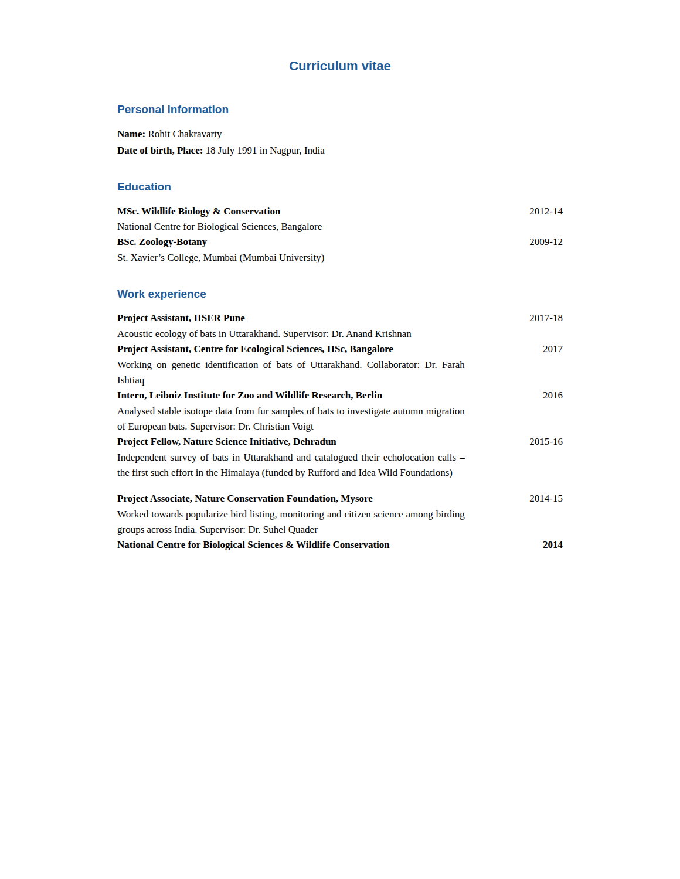Curriculum vitae
Personal information
Name: Rohit Chakravarty
Date of birth, Place: 18 July 1991 in Nagpur, India
Education
| MSc. Wildlife Biology & Conservation | 2012-14 |
| National Centre for Biological Sciences, Bangalore | |
| BSc. Zoology-Botany | 2009-12 |
| St. Xavier’s College, Mumbai (Mumbai University) | |
Work experience
| Project Assistant, IISER Pune | 2017-18 |
| Acoustic ecology of bats in Uttarakhand. Supervisor: Dr. Anand Krishnan | |
| Project Assistant, Centre for Ecological Sciences, IISc, Bangalore | 2017 |
| Working on genetic identification of bats of Uttarakhand. Collaborator: Dr. Farah Ishtiaq |
| Intern, Leibniz Institute for Zoo and Wildlife Research, Berlin | 2016 |
| Analysed stable isotope data from fur samples of bats to investigate autumn migration of European bats. Supervisor: Dr. Christian Voigt | |
| Project Fellow, Nature Science Initiative, Dehradun | 2015-16 |
| Independent survey of bats in Uttarakhand and catalogued their echolocation calls – the first such effort in the Himalaya (funded by Rufford and Idea Wild Foundations) | |
| Project Associate, Nature Conservation Foundation, Mysore | 2014-15 |
| Worked towards popularize bird listing, monitoring and citizen science among birding groups across India. Supervisor: Dr. Suhel Quader | |
| National Centre for Biological Sciences & Wildlife Conservation | 2014 |